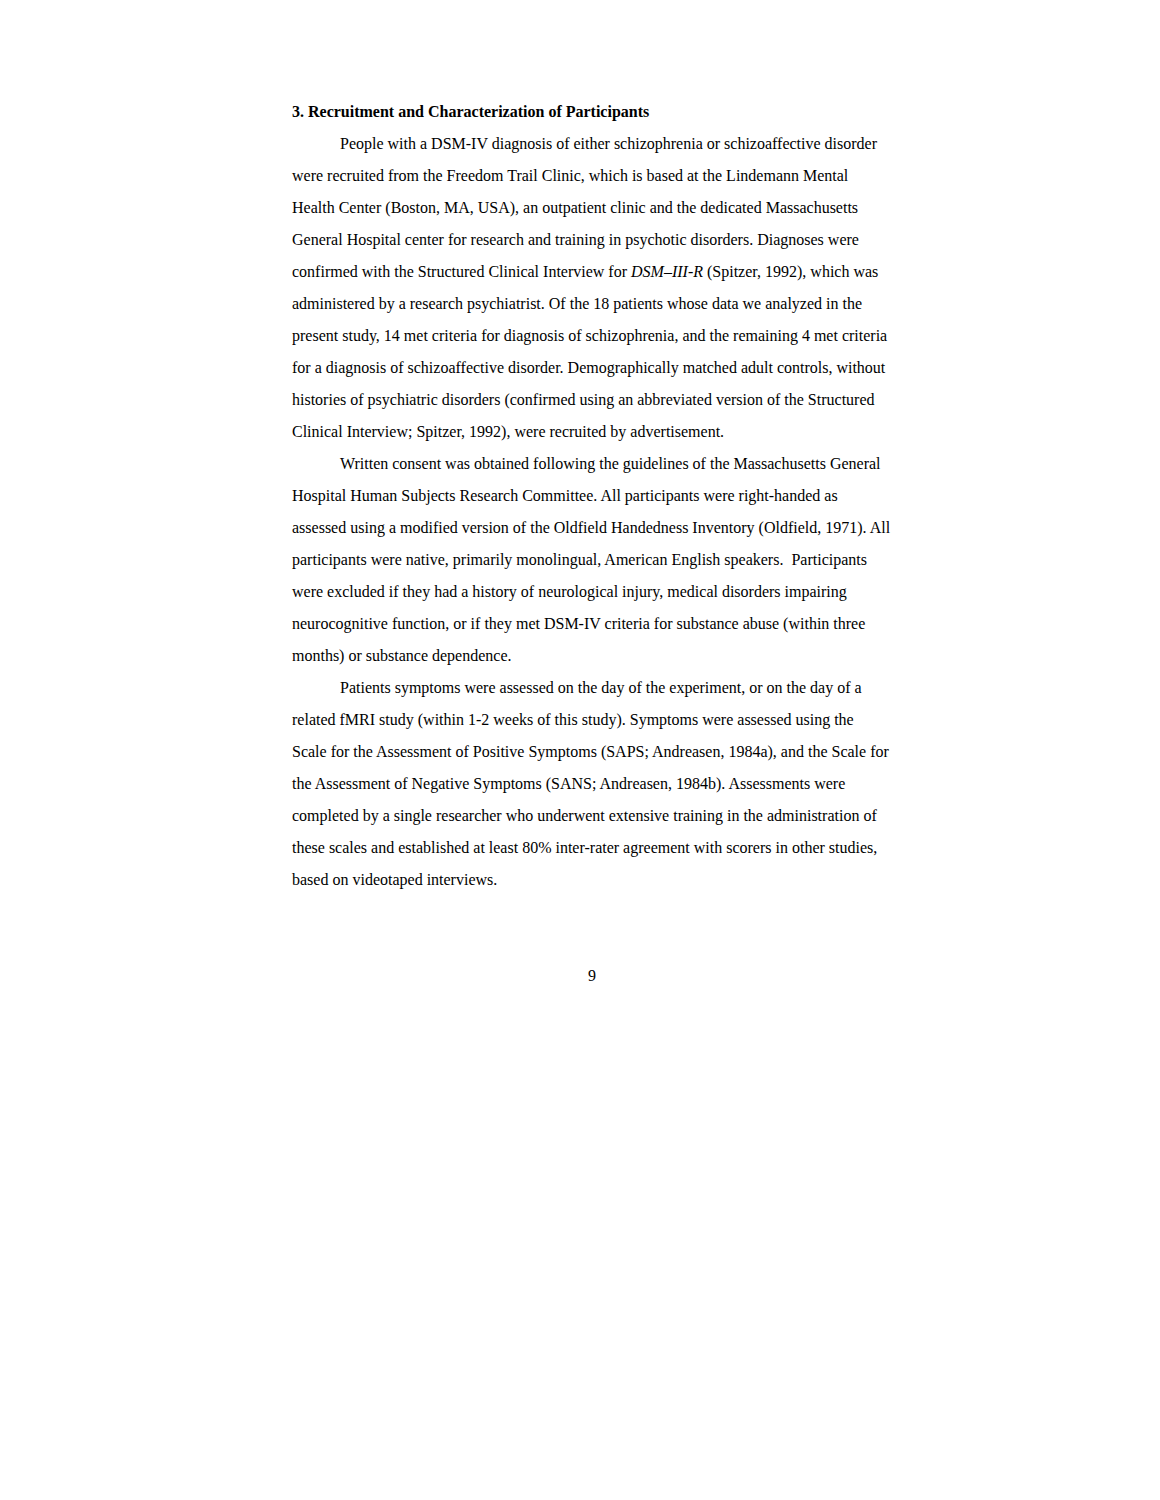3. Recruitment and Characterization of Participants
People with a DSM-IV diagnosis of either schizophrenia or schizoaffective disorder were recruited from the Freedom Trail Clinic, which is based at the Lindemann Mental Health Center (Boston, MA, USA), an outpatient clinic and the dedicated Massachusetts General Hospital center for research and training in psychotic disorders. Diagnoses were confirmed with the Structured Clinical Interview for DSM–III-R (Spitzer, 1992), which was administered by a research psychiatrist. Of the 18 patients whose data we analyzed in the present study, 14 met criteria for diagnosis of schizophrenia, and the remaining 4 met criteria for a diagnosis of schizoaffective disorder. Demographically matched adult controls, without histories of psychiatric disorders (confirmed using an abbreviated version of the Structured Clinical Interview; Spitzer, 1992), were recruited by advertisement.
Written consent was obtained following the guidelines of the Massachusetts General Hospital Human Subjects Research Committee. All participants were right-handed as assessed using a modified version of the Oldfield Handedness Inventory (Oldfield, 1971). All participants were native, primarily monolingual, American English speakers. Participants were excluded if they had a history of neurological injury, medical disorders impairing neurocognitive function, or if they met DSM-IV criteria for substance abuse (within three months) or substance dependence.
Patients symptoms were assessed on the day of the experiment, or on the day of a related fMRI study (within 1-2 weeks of this study). Symptoms were assessed using the Scale for the Assessment of Positive Symptoms (SAPS; Andreasen, 1984a), and the Scale for the Assessment of Negative Symptoms (SANS; Andreasen, 1984b). Assessments were completed by a single researcher who underwent extensive training in the administration of these scales and established at least 80% inter-rater agreement with scorers in other studies, based on videotaped interviews.
9